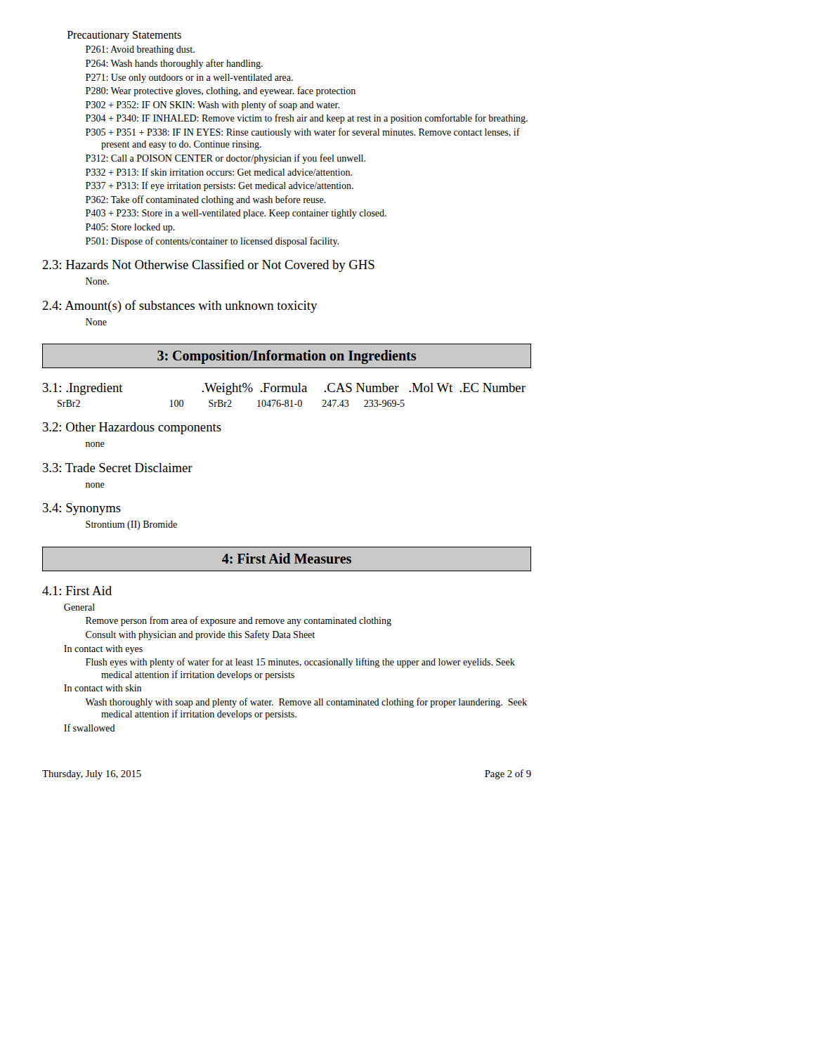Precautionary Statements
P261: Avoid breathing dust.
P264: Wash hands thoroughly after handling.
P271: Use only outdoors or in a well-ventilated area.
P280: Wear protective gloves, clothing, and eyewear. face protection
P302 + P352: IF ON SKIN: Wash with plenty of soap and water.
P304 + P340: IF INHALED: Remove victim to fresh air and keep at rest in a position comfortable for breathing.
P305 + P351 + P338: IF IN EYES: Rinse cautiously with water for several minutes. Remove contact lenses, if present and easy to do. Continue rinsing.
P312: Call a POISON CENTER or doctor/physician if you feel unwell.
P332 + P313: If skin irritation occurs: Get medical advice/attention.
P337 + P313: If eye irritation persists: Get medical advice/attention.
P362: Take off contaminated clothing and wash before reuse.
P403 + P233: Store in a well-ventilated place. Keep container tightly closed.
P405: Store locked up.
P501: Dispose of contents/container to licensed disposal facility.
2.3: Hazards Not Otherwise Classified or Not Covered by GHS
None.
2.4: Amount(s) of substances with unknown toxicity
None
3: Composition/Information on Ingredients
3.1: .Ingredient .Weight% .Formula .CAS Number .Mol Wt .EC Number
SrBr2 100 SrBr2 10476-81-0 247.43 233-969-5
3.2: Other Hazardous components
none
3.3: Trade Secret Disclaimer
none
3.4: Synonyms
Strontium (II) Bromide
4: First Aid Measures
4.1: First Aid
General
Remove person from area of exposure and remove any contaminated clothing
Consult with physician and provide this Safety Data Sheet
In contact with eyes
Flush eyes with plenty of water for at least 15 minutes, occasionally lifting the upper and lower eyelids. Seek medical attention if irritation develops or persists
In contact with skin
Wash thoroughly with soap and plenty of water. Remove all contaminated clothing for proper laundering. Seek medical attention if irritation develops or persists.
If swallowed
Thursday, July 16, 2015 Page 2 of 9